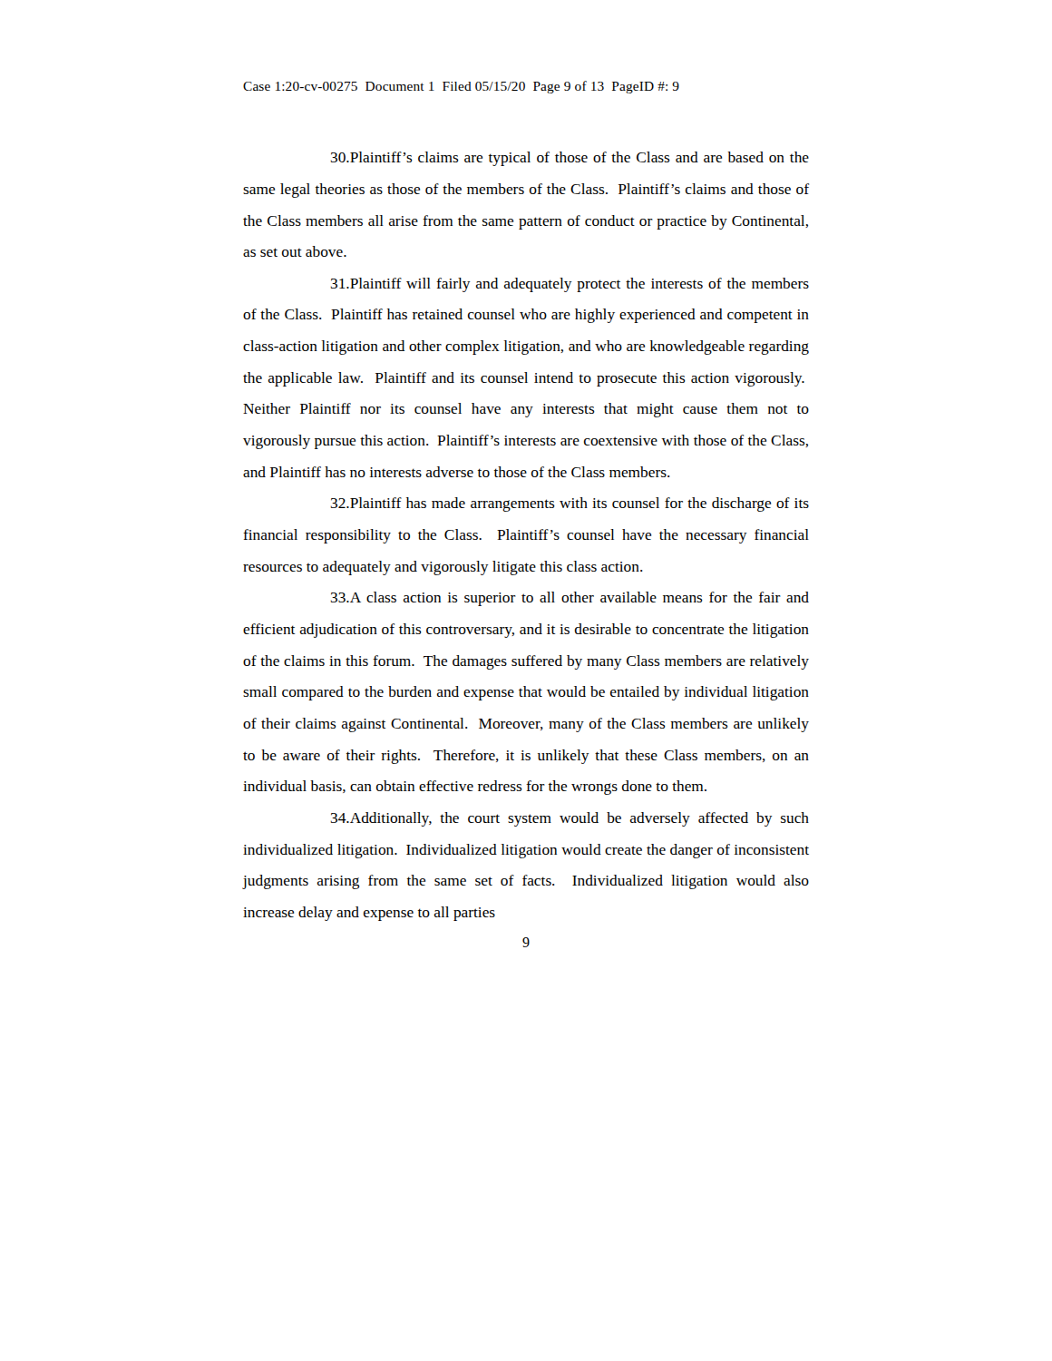Case 1:20-cv-00275 Document 1 Filed 05/15/20 Page 9 of 13 PageID #: 9
30. Plaintiff’s claims are typical of those of the Class and are based on the same legal theories as those of the members of the Class. Plaintiff’s claims and those of the Class members all arise from the same pattern of conduct or practice by Continental, as set out above.
31. Plaintiff will fairly and adequately protect the interests of the members of the Class. Plaintiff has retained counsel who are highly experienced and competent in class-action litigation and other complex litigation, and who are knowledgeable regarding the applicable law. Plaintiff and its counsel intend to prosecute this action vigorously. Neither Plaintiff nor its counsel have any interests that might cause them not to vigorously pursue this action. Plaintiff’s interests are coextensive with those of the Class, and Plaintiff has no interests adverse to those of the Class members.
32. Plaintiff has made arrangements with its counsel for the discharge of its financial responsibility to the Class. Plaintiff’s counsel have the necessary financial resources to adequately and vigorously litigate this class action.
33. A class action is superior to all other available means for the fair and efficient adjudication of this controversary, and it is desirable to concentrate the litigation of the claims in this forum. The damages suffered by many Class members are relatively small compared to the burden and expense that would be entailed by individual litigation of their claims against Continental. Moreover, many of the Class members are unlikely to be aware of their rights. Therefore, it is unlikely that these Class members, on an individual basis, can obtain effective redress for the wrongs done to them.
34. Additionally, the court system would be adversely affected by such individualized litigation. Individualized litigation would create the danger of inconsistent judgments arising from the same set of facts. Individualized litigation would also increase delay and expense to all parties
9